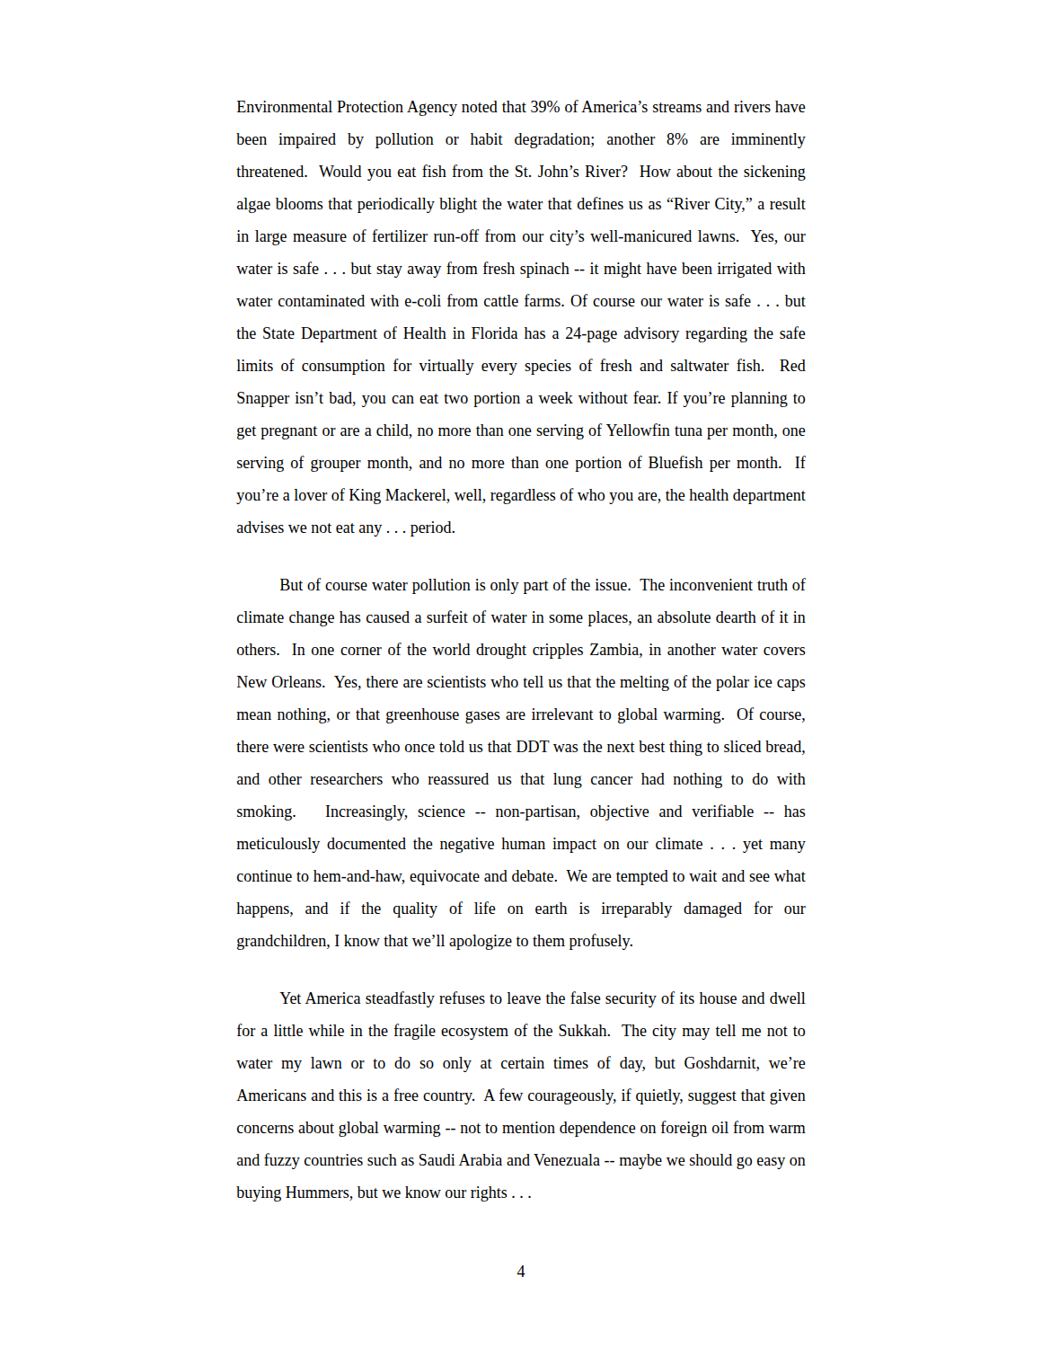Environmental Protection Agency noted that 39% of America’s streams and rivers have been impaired by pollution or habit degradation; another 8% are imminently threatened. Would you eat fish from the St. John’s River? How about the sickening algae blooms that periodically blight the water that defines us as “River City,” a result in large measure of fertilizer run-off from our city’s well-manicured lawns. Yes, our water is safe . . . but stay away from fresh spinach -- it might have been irrigated with water contaminated with e-coli from cattle farms. Of course our water is safe . . . but the State Department of Health in Florida has a 24-page advisory regarding the safe limits of consumption for virtually every species of fresh and saltwater fish. Red Snapper isn’t bad, you can eat two portion a week without fear. If you’re planning to get pregnant or are a child, no more than one serving of Yellowfin tuna per month, one serving of grouper month, and no more than one portion of Bluefish per month. If you’re a lover of King Mackerel, well, regardless of who you are, the health department advises we not eat any . . . period.
But of course water pollution is only part of the issue. The inconvenient truth of climate change has caused a surfeit of water in some places, an absolute dearth of it in others. In one corner of the world drought cripples Zambia, in another water covers New Orleans. Yes, there are scientists who tell us that the melting of the polar ice caps mean nothing, or that greenhouse gases are irrelevant to global warming. Of course, there were scientists who once told us that DDT was the next best thing to sliced bread, and other researchers who reassured us that lung cancer had nothing to do with smoking. Increasingly, science -- non-partisan, objective and verifiable -- has meticulously documented the negative human impact on our climate . . . yet many continue to hem-and-haw, equivocate and debate. We are tempted to wait and see what happens, and if the quality of life on earth is irreparably damaged for our grandchildren, I know that we’ll apologize to them profusely.
Yet America steadfastly refuses to leave the false security of its house and dwell for a little while in the fragile ecosystem of the Sukkah. The city may tell me not to water my lawn or to do so only at certain times of day, but Goshdarnit, we’re Americans and this is a free country. A few courageously, if quietly, suggest that given concerns about global warming -- not to mention dependence on foreign oil from warm and fuzzy countries such as Saudi Arabia and Venezuala -- maybe we should go easy on buying Hummers, but we know our rights . . .
4